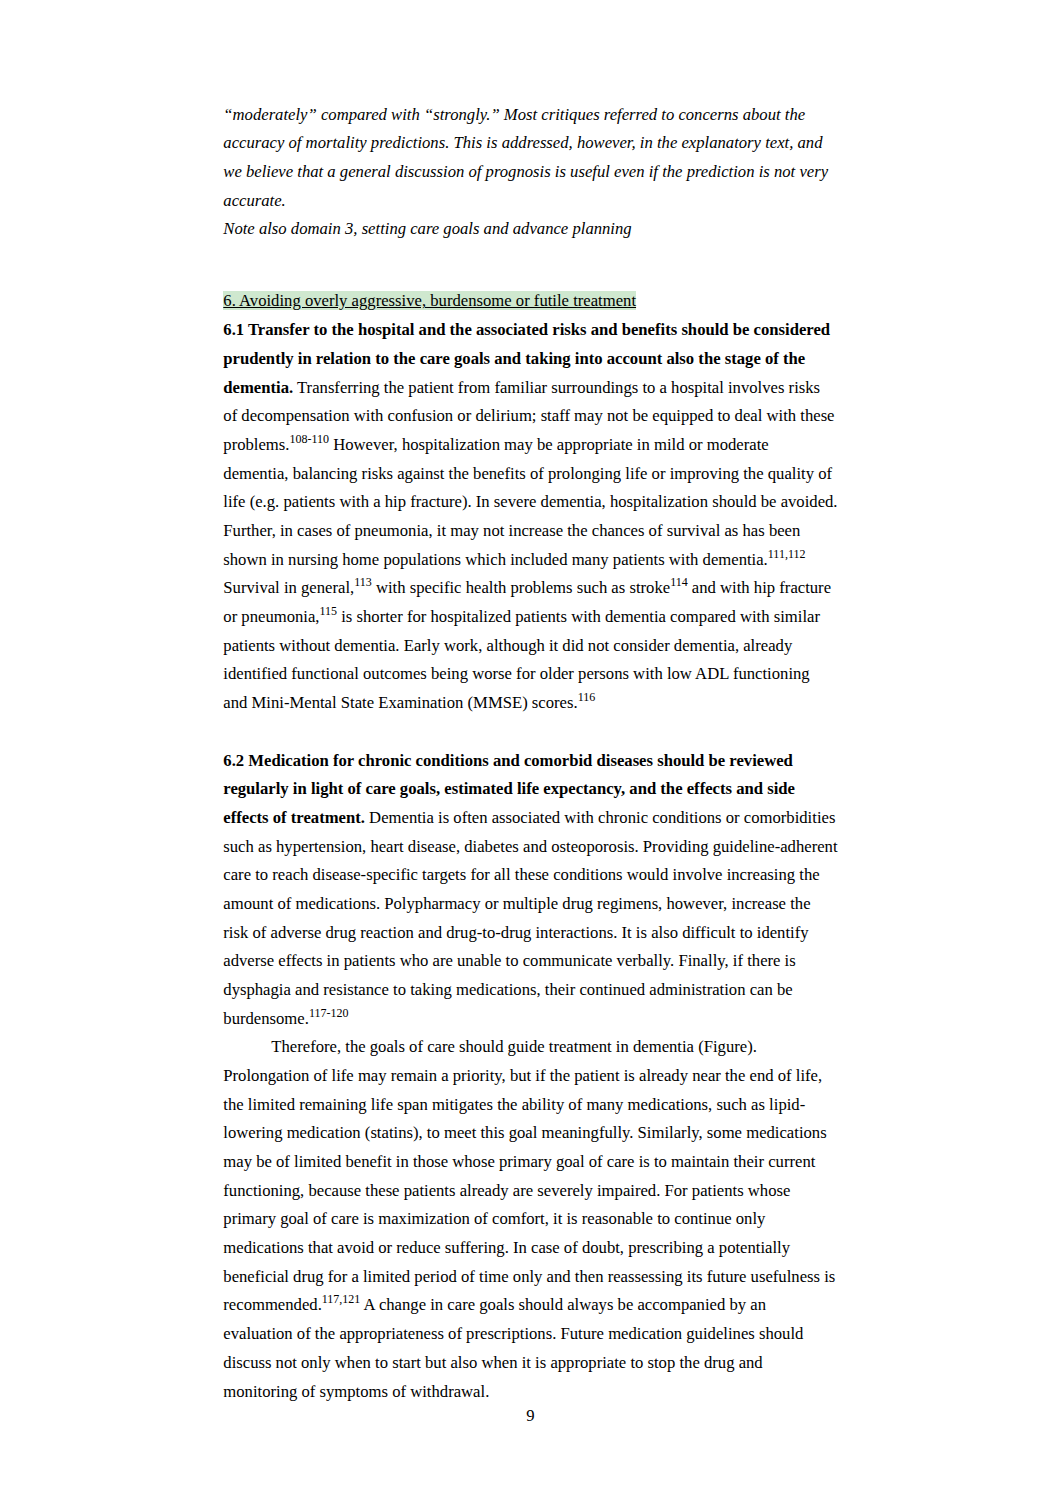“moderately” compared with “strongly.” Most critiques referred to concerns about the accuracy of mortality predictions. This is addressed, however, in the explanatory text, and we believe that a general discussion of prognosis is useful even if the prediction is not very accurate.
Note also domain 3, setting care goals and advance planning
6. Avoiding overly aggressive, burdensome or futile treatment
6.1 Transfer to the hospital and the associated risks and benefits should be considered prudently in relation to the care goals and taking into account also the stage of the dementia. Transferring the patient from familiar surroundings to a hospital involves risks of decompensation with confusion or delirium; staff may not be equipped to deal with these problems.108-110 However, hospitalization may be appropriate in mild or moderate dementia, balancing risks against the benefits of prolonging life or improving the quality of life (e.g. patients with a hip fracture). In severe dementia, hospitalization should be avoided. Further, in cases of pneumonia, it may not increase the chances of survival as has been shown in nursing home populations which included many patients with dementia.111,112 Survival in general,113 with specific health problems such as stroke114 and with hip fracture or pneumonia,115 is shorter for hospitalized patients with dementia compared with similar patients without dementia. Early work, although it did not consider dementia, already identified functional outcomes being worse for older persons with low ADL functioning and Mini-Mental State Examination (MMSE) scores.116
6.2 Medication for chronic conditions and comorbid diseases should be reviewed regularly in light of care goals, estimated life expectancy, and the effects and side effects of treatment. Dementia is often associated with chronic conditions or comorbidities such as hypertension, heart disease, diabetes and osteoporosis. Providing guideline-adherent care to reach disease-specific targets for all these conditions would involve increasing the amount of medications. Polypharmacy or multiple drug regimens, however, increase the risk of adverse drug reaction and drug-to-drug interactions. It is also difficult to identify adverse effects in patients who are unable to communicate verbally. Finally, if there is dysphagia and resistance to taking medications, their continued administration can be burdensome.117-120
Therefore, the goals of care should guide treatment in dementia (Figure). Prolongation of life may remain a priority, but if the patient is already near the end of life, the limited remaining life span mitigates the ability of many medications, such as lipid-lowering medication (statins), to meet this goal meaningfully. Similarly, some medications may be of limited benefit in those whose primary goal of care is to maintain their current functioning, because these patients already are severely impaired. For patients whose primary goal of care is maximization of comfort, it is reasonable to continue only medications that avoid or reduce suffering. In case of doubt, prescribing a potentially beneficial drug for a limited period of time only and then reassessing its future usefulness is recommended.117,121 A change in care goals should always be accompanied by an evaluation of the appropriateness of prescriptions. Future medication guidelines should discuss not only when to start but also when it is appropriate to stop the drug and monitoring of symptoms of withdrawal.
9